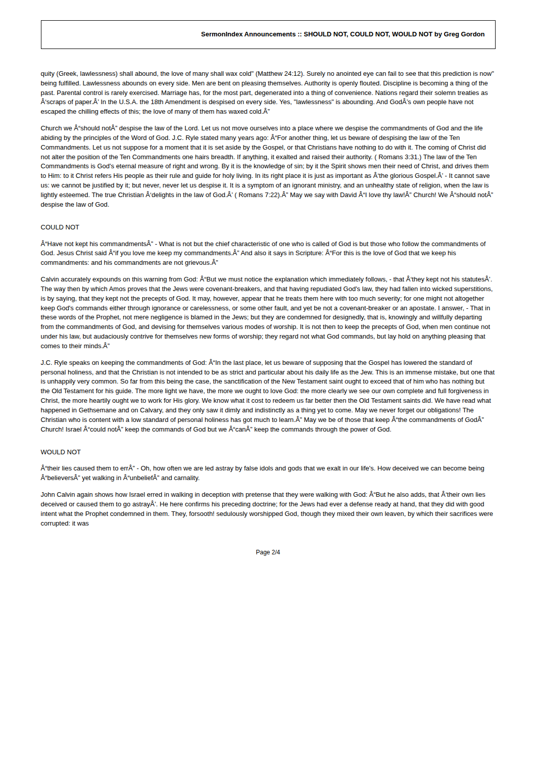SermonIndex Announcements :: SHOULD NOT, COULD NOT, WOULD NOT by Greg Gordon
quity (Greek, lawlessness) shall abound, the love of many shall wax cold" (Matthew 24:12). Surely no anointed eye can fail to see that this prediction is now" being fulfilled. Lawlessness abounds on every side. Men are bent on pleasing themselves. Authority is openly flouted. Discipline is becoming a thing of the past. Parental control is rarely exercised. Marriage has, for the most part, degenerated into a thing of convenience. Nations regard their solemn treaties as Â‘scraps of paper.Â’ In the U.S.A. the 18th Amendment is despised on every side. Yes, "lawlessness" is abounding. And GodÂ’s own people have not escaped the chilling effects of this; the love of many of them has waxed cold.Â”
Church we Â“should notÂ” despise the law of the Lord. Let us not move ourselves into a place where we despise the commandments of God and the life abiding by the principles of the Word of God. J.C. Ryle stated many years ago: Â“For another thing, let us beware of despising the law of the Ten Commandments. Let us not suppose for a moment that it is set aside by the Gospel, or that Christians have nothing to do with it. The coming of Christ did not alter the position of the Ten Commandments one hairs breadth. If anything, it exalted and raised their authority. ( Romans 3:31.) The law of the Ten Commandments is God's eternal measure of right and wrong. By it is the knowledge of sin; by it the Spirit shows men their need of Christ, and drives them to Him: to it Christ refers His people as their rule and guide for holy living. In its right place it is just as important as Â‘the glorious Gospel.Â’ - It cannot save us: we cannot be justified by it; but never, never let us despise it. It is a symptom of an ignorant ministry, and an unhealthy state of religion, when the law is lightly esteemed. The true Christian Â‘delights in the law of God.Â’ ( Romans 7:22).Â” May we say with David Â“I love thy law!Â” Church! We Â“should notÂ” despise the law of God.
COULD NOT
Â“Have not kept his commandmentsÂ” - What is not but the chief characteristic of one who is called of God is but those who follow the commandments of God. Jesus Christ said Â“if you love me keep my commandments.Â” And also it says in Scripture: Â“For this is the love of God that we keep his commandments: and his commandments are not grievous.Â”
Calvin accurately expounds on this warning from God: Â“But we must notice the explanation which immediately follows, - that Â‘they kept not his statutesÂ’. The way then by which Amos proves that the Jews were covenant-breakers, and that having repudiated God's law, they had fallen into wicked superstitions, is by saying, that they kept not the precepts of God. It may, however, appear that he treats them here with too much severity; for one might not altogether keep God's commands either through ignorance or carelessness, or some other fault, and yet be not a covenant-breaker or an apostate. I answer, - That in these words of the Prophet, not mere negligence is blamed in the Jews; but they are condemned for designedly, that is, knowingly and willfully departing from the commandments of God, and devising for themselves various modes of worship. It is not then to keep the precepts of God, when men continue not under his law, but audaciously contrive for themselves new forms of worship; they regard not what God commands, but lay hold on anything pleasing that comes to their minds.Â”
J.C. Ryle speaks on keeping the commandments of God: Â“In the last place, let us beware of supposing that the Gospel has lowered the standard of personal holiness, and that the Christian is not intended to be as strict and particular about his daily life as the Jew. This is an immense mistake, but one that is unhappily very common. So far from this being the case, the sanctification of the New Testament saint ought to exceed that of him who has nothing but the Old Testament for his guide. The more light we have, the more we ought to love God: the more clearly we see our own complete and full forgiveness in Christ, the more heartily ought we to work for His glory. We know what it cost to redeem us far better then the Old Testament saints did. We have read what happened in Gethsemane and on Calvary, and they only saw it dimly and indistinctly as a thing yet to come. May we never forget our obligations! The Christian who is content with a low standard of personal holiness has got much to learn.Â” May we be of those that keep Â“the commandments of GodÂ” Church! Israel Â“could notÂ” keep the commands of God but we Â“canÂ” keep the commands through the power of God.
WOULD NOT
Â“their lies caused them to errÂ” - Oh, how often we are led astray by false idols and gods that we exalt in our life's. How deceived we can become being Â“believersÂ” yet walking in Â“unbeliefÂ” and carnality.
John Calvin again shows how Israel erred in walking in deception with pretense that they were walking with God: Â“But he also adds, that Â‘their own lies deceived or caused them to go astrayÂ’. He here confirms his preceding doctrine; for the Jews had ever a defense ready at hand, that they did with good intent what the Prophet condemned in them. They, forsooth! sedulously worshipped God, though they mixed their own leaven, by which their sacrifices were corrupted: it was
Page 2/4